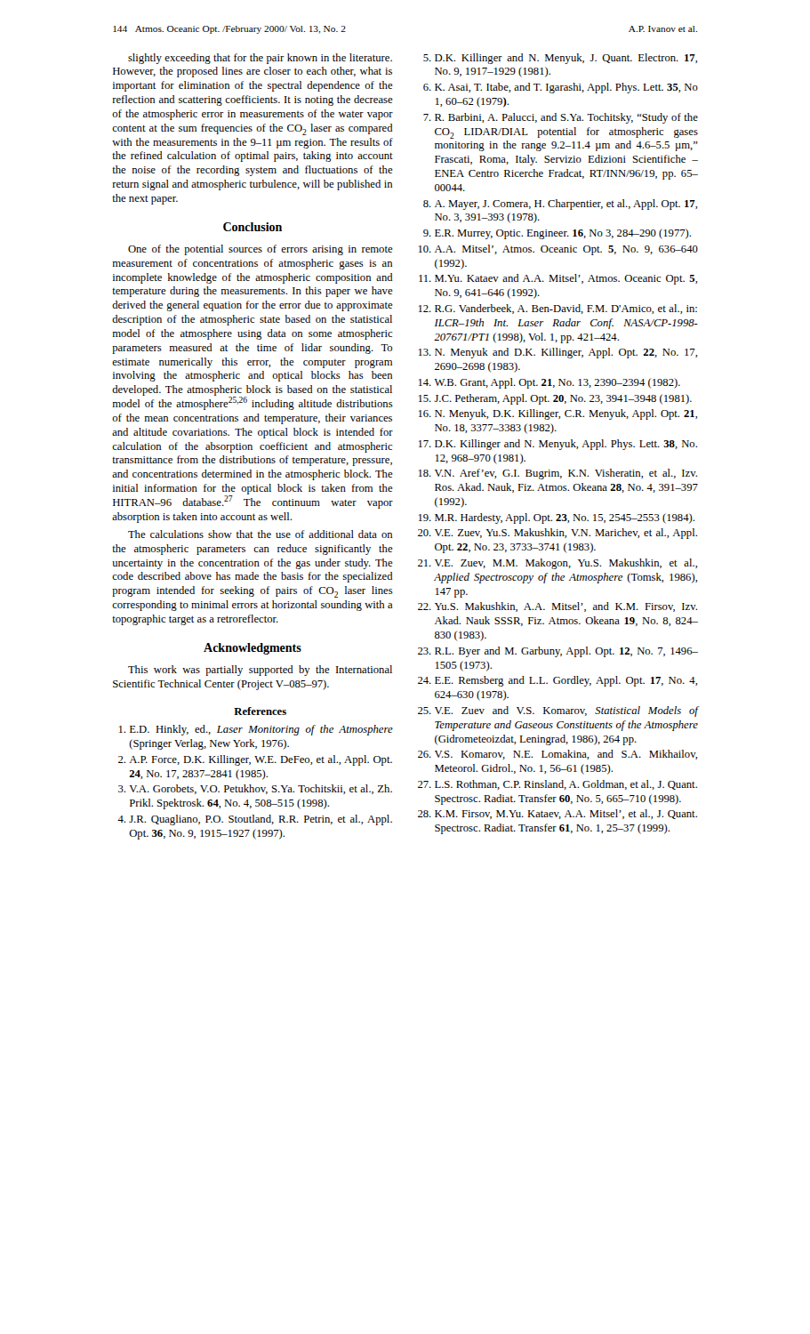144 Atmos. Oceanic Opt. /February 2000/ Vol. 13, No. 2 A.P. Ivanov et al.
slightly exceeding that for the pair known in the literature. However, the proposed lines are closer to each other, what is important for elimination of the spectral dependence of the reflection and scattering coefficients. It is noting the decrease of the atmospheric error in measurements of the water vapor content at the sum frequencies of the CO2 laser as compared with the measurements in the 9–11 µm region. The results of the refined calculation of optimal pairs, taking into account the noise of the recording system and fluctuations of the return signal and atmospheric turbulence, will be published in the next paper.
Conclusion
One of the potential sources of errors arising in remote measurement of concentrations of atmospheric gases is an incomplete knowledge of the atmospheric composition and temperature during the measurements. In this paper we have derived the general equation for the error due to approximate description of the atmospheric state based on the statistical model of the atmosphere using data on some atmospheric parameters measured at the time of lidar sounding. To estimate numerically this error, the computer program involving the atmospheric and optical blocks has been developed. The atmospheric block is based on the statistical model of the atmosphere25,26 including altitude distributions of the mean concentrations and temperature, their variances and altitude covariations. The optical block is intended for calculation of the absorption coefficient and atmospheric transmittance from the distributions of temperature, pressure, and concentrations determined in the atmospheric block. The initial information for the optical block is taken from the HITRAN–96 database.27 The continuum water vapor absorption is taken into account as well.
The calculations show that the use of additional data on the atmospheric parameters can reduce significantly the uncertainty in the concentration of the gas under study. The code described above has made the basis for the specialized program intended for seeking of pairs of CO2 laser lines corresponding to minimal errors at horizontal sounding with a topographic target as a retroreflector.
Acknowledgments
This work was partially supported by the International Scientific Technical Center (Project V–085–97).
References
E.D. Hinkly, ed., Laser Monitoring of the Atmosphere (Springer Verlag, New York, 1976).
A.P. Force, D.K. Killinger, W.E. DeFeo, et al., Appl. Opt. 24, No. 17, 2837–2841 (1985).
V.A. Gorobets, V.O. Petukhov, S.Ya. Tochitskii, et al., Zh. Prikl. Spektrosk. 64, No. 4, 508–515 (1998).
J.R. Quagliano, P.O. Stoutland, R.R. Petrin, et al., Appl. Opt. 36, No. 9, 1915–1927 (1997).
D.K. Killinger and N. Menyuk, J. Quant. Electron. 17, No. 9, 1917–1929 (1981).
K. Asai, T. Itabe, and T. Igarashi, Appl. Phys. Lett. 35, No 1, 60–62 (1979).
R. Barbini, A. Palucci, and S.Ya. Tochitsky, “Study of the CO2 LIDAR/DIAL potential for atmospheric gases monitoring in the range 9.2–11.4 µm and 4.6–5.5 µm,” Frascati, Roma, Italy. Servizio Edizioni Scientifiche – ENEA Centro Ricerche Fradcat, RT/INN/96/19, pp. 65–00044.
A. Mayer, J. Comera, H. Charpentier, et al., Appl. Opt. 17, No. 3, 391–393 (1978).
E.R. Murrey, Optic. Engineer. 16, No 3, 284–290 (1977).
A.A. Mitsel’, Atmos. Oceanic Opt. 5, No. 9, 636–640 (1992).
M.Yu. Kataev and A.A. Mitsel’, Atmos. Oceanic Opt. 5, No. 9, 641–646 (1992).
R.G. Vanderbeek, A. Ben-David, F.M. D'Amico, et al., in: ILCR–19th Int. Laser Radar Conf. NASA/CP-1998-207671/PT1 (1998), Vol. 1, pp. 421–424.
N. Menyuk and D.K. Killinger, Appl. Opt. 22, No. 17, 2690–2698 (1983).
W.B. Grant, Appl. Opt. 21, No. 13, 2390–2394 (1982).
J.C. Petheram, Appl. Opt. 20, No. 23, 3941–3948 (1981).
N. Menyuk, D.K. Killinger, C.R. Menyuk, Appl. Opt. 21, No. 18, 3377–3383 (1982).
D.K. Killinger and N. Menyuk, Appl. Phys. Lett. 38, No. 12, 968–970 (1981).
V.N. Aref’ev, G.I. Bugrim, K.N. Visheratin, et al., Izv. Ros. Akad. Nauk, Fiz. Atmos. Okeana 28, No. 4, 391–397 (1992).
M.R. Hardesty, Appl. Opt. 23, No. 15, 2545–2553 (1984).
V.E. Zuev, Yu.S. Makushkin, V.N. Marichev, et al., Appl. Opt. 22, No. 23, 3733–3741 (1983).
V.E. Zuev, M.M. Makogon, Yu.S. Makushkin, et al., Applied Spectroscopy of the Atmosphere (Tomsk, 1986), 147 pp.
Yu.S. Makushkin, A.A. Mitsel’, and K.M. Firsov, Izv. Akad. Nauk SSSR, Fiz. Atmos. Okeana 19, No. 8, 824–830 (1983).
R.L. Byer and M. Garbuny, Appl. Opt. 12, No. 7, 1496–1505 (1973).
E.E. Remsberg and L.L. Gordley, Appl. Opt. 17, No. 4, 624–630 (1978).
V.E. Zuev and V.S. Komarov, Statistical Models of Temperature and Gaseous Constituents of the Atmosphere (Gidrometeoizdat, Leningrad, 1986), 264 pp.
V.S. Komarov, N.E. Lomakina, and S.A. Mikhailov, Meteorol. Gidrol., No. 1, 56–61 (1985).
L.S. Rothman, C.P. Rinsland, A. Goldman, et al., J. Quant. Spectrosc. Radiat. Transfer 60, No. 5, 665–710 (1998).
K.M. Firsov, M.Yu. Kataev, A.A. Mitsel’, et al., J. Quant. Spectrosc. Radiat. Transfer 61, No. 1, 25–37 (1999).